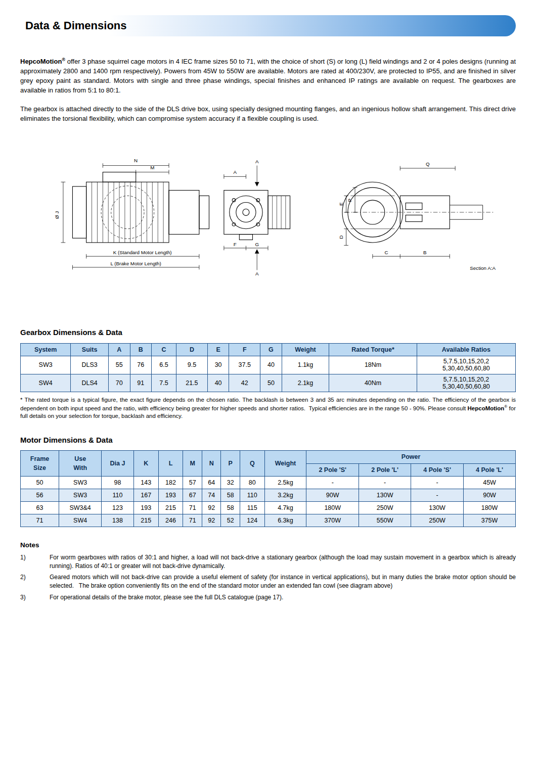Data & Dimensions
HepcoMotion® offer 3 phase squirrel cage motors in 4 IEC frame sizes 50 to 71, with the choice of short (S) or long (L) field windings and 2 or 4 poles designs (running at approximately 2800 and 1400 rpm respectively). Powers from 45W to 550W are available. Motors are rated at 400/230V, are protected to IP55, and are finished in silver grey epoxy paint as standard. Motors with single and three phase windings, special finishes and enhanced IP ratings are available on request. The gearboxes are available in ratios from 5:1 to 80:1.
The gearbox is attached directly to the side of the DLS drive box, using specially designed mounting flanges, and an ingenious hollow shaft arrangement. This direct drive eliminates the torsional flexibility, which can compromise system accuracy if a flexible coupling is used.
Ø J N M K (Standard Motor Length) L (Brake Motor Length) A A A F G Q P E D C B Section A:A
Gearbox Dimensions & Data
| System | Suits | A | B | C | D | E | F | G | Weight | Rated Torque* | Available Ratios |
| --- | --- | --- | --- | --- | --- | --- | --- | --- | --- | --- | --- |
| SW3 | DLS3 | 55 | 76 | 6.5 | 9.5 | 30 | 37.5 | 40 | 1.1kg | 18Nm | 5,7.5,10,15,20,2 5,30,40,50,60,80 |
| SW4 | DLS4 | 70 | 91 | 7.5 | 21.5 | 40 | 42 | 50 | 2.1kg | 40Nm | 5,7.5,10,15,20,2 5,30,40,50,60,80 |
* The rated torque is a typical figure, the exact figure depends on the chosen ratio. The backlash is between 3 and 35 arc minutes depending on the ratio. The efficiency of the gearbox is dependent on both input speed and the ratio, with efficiency being greater for higher speeds and shorter ratios. Typical efficiencies are in the range 50 - 90%. Please consult HepcoMotion® for full details on your selection for torque, backlash and efficiency.
Motor Dimensions & Data
| Frame Size | Use With | Dia J | K | L | M | N | P | Q | Weight | Power |
| --- | --- | --- | --- | --- | --- | --- | --- | --- | --- | --- |
| 2 Pole 'S' | 2 Pole 'L' | 4 Pole 'S' | 4 Pole 'L' |
| 50 | SW3 | 98 | 143 | 182 | 57 | 64 | 32 | 80 | 2.5kg | - | - | - | 45W |
| 56 | SW3 | 110 | 167 | 193 | 67 | 74 | 58 | 110 | 3.2kg | 90W | 130W | - | 90W |
| 63 | SW3&4 | 123 | 193 | 215 | 71 | 92 | 58 | 115 | 4.7kg | 180W | 250W | 130W | 180W |
| 71 | SW4 | 138 | 215 | 246 | 71 | 92 | 52 | 124 | 6.3kg | 370W | 550W | 250W | 375W |
Notes
1) For worm gearboxes with ratios of 30:1 and higher, a load will not back-drive a stationary gearbox (although the load may sustain movement in a gearbox which is already running). Ratios of 40:1 or greater will not back-drive dynamically.
2) Geared motors which will not back-drive can provide a useful element of safety (for instance in vertical applications), but in many duties the brake motor option should be selected. The brake option conveniently fits on the end of the standard motor under an extended fan cowl (see diagram above)
3) For operational details of the brake motor, please see the full DLS catalogue (page 17).